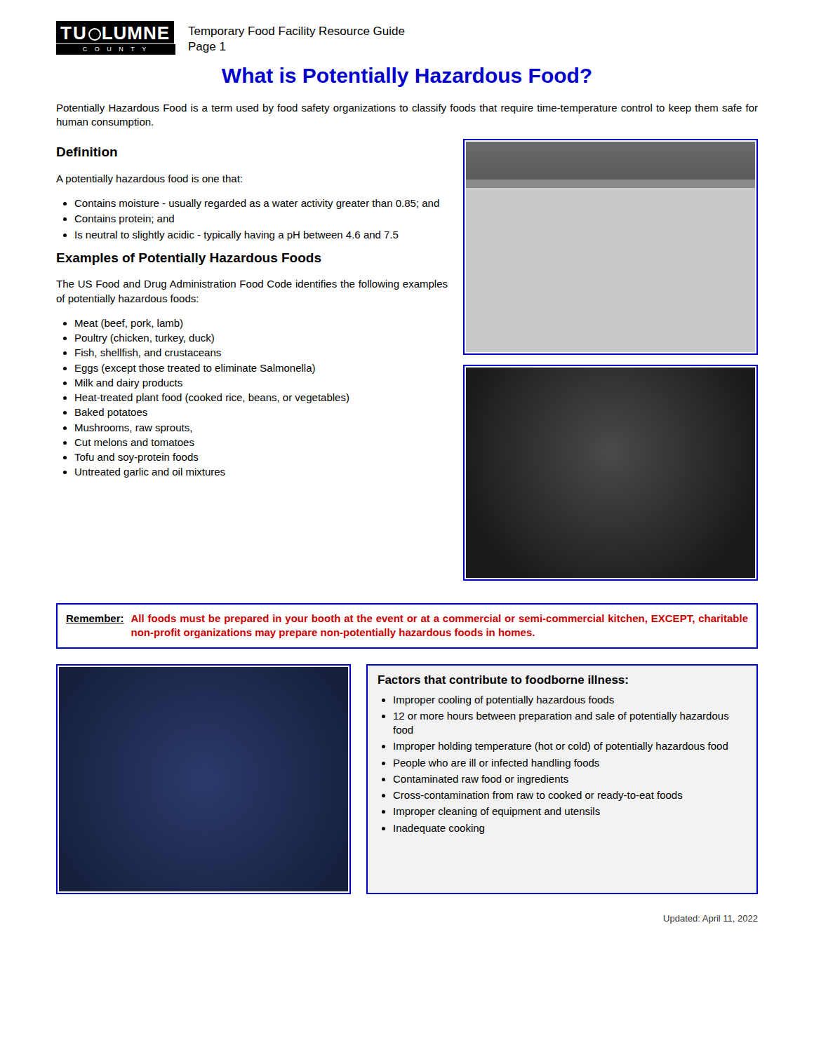TU LUMNE
C O U N T Y
Temporary Food Facility Resource Guide
Page 1
What is Potentially Hazardous Food?
Potentially Hazardous Food is a term used by food safety organizations to classify foods that require time-temperature control to keep them safe for human consumption.
Definition
A potentially hazardous food is one that:
Contains moisture - usually regarded as a water activity greater than 0.85; and
Contains protein; and
Is neutral to slightly acidic - typically having a pH between 4.6 and 7.5
Examples of Potentially Hazardous Foods
The US Food and Drug Administration Food Code identifies the following examples of potentially hazardous foods:
Meat (beef, pork, lamb)
Poultry (chicken, turkey, duck)
Fish, shellfish, and crustaceans
Eggs (except those treated to eliminate Salmonella)
Milk and dairy products
Heat-treated plant food (cooked rice, beans, or vegetables)
Baked potatoes
Mushrooms, raw sprouts,
Cut melons and tomatoes
Tofu and soy-protein foods
Untreated garlic and oil mixtures
Remember:
All foods must be prepared in your booth at the event or at a commercial or semi-commercial kitchen, EXCEPT, charitable non-profit organizations may prepare non-potentially hazardous foods in homes.
Factors that contribute to foodborne illness:
Improper cooling of potentially hazardous foods
12 or more hours between preparation and sale of potentially hazardous food
Improper holding temperature (hot or cold) of potentially hazardous food
People who are ill or infected handling foods
Contaminated raw food or ingredients
Cross-contamination from raw to cooked or ready-to-eat foods
Improper cleaning of equipment and utensils
Inadequate cooking
Updated: April 11, 2022